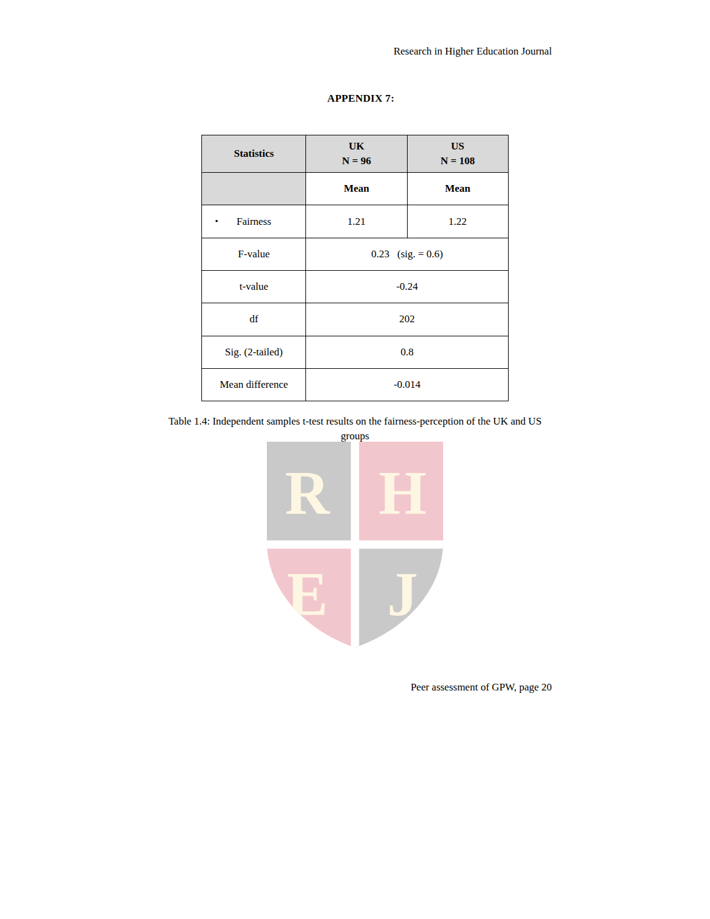Research in Higher Education Journal
APPENDIX 7:
| Statistics | UK N = 96 | US N = 108 |
| --- | --- | --- |
| | Mean | Mean |
| Fairness | 1.21 | 1.22 |
| F-value | 0.23 (sig. = 0.6) |
| t-value | -0.24 |
| df | 202 |
| Sig. (2-tailed) | 0.8 |
| Mean difference | -0.014 |
Table 1.4: Independent samples t-test results on the fairness-perception of the UK and US groups
R H E J
Peer assessment of GPW, page 20